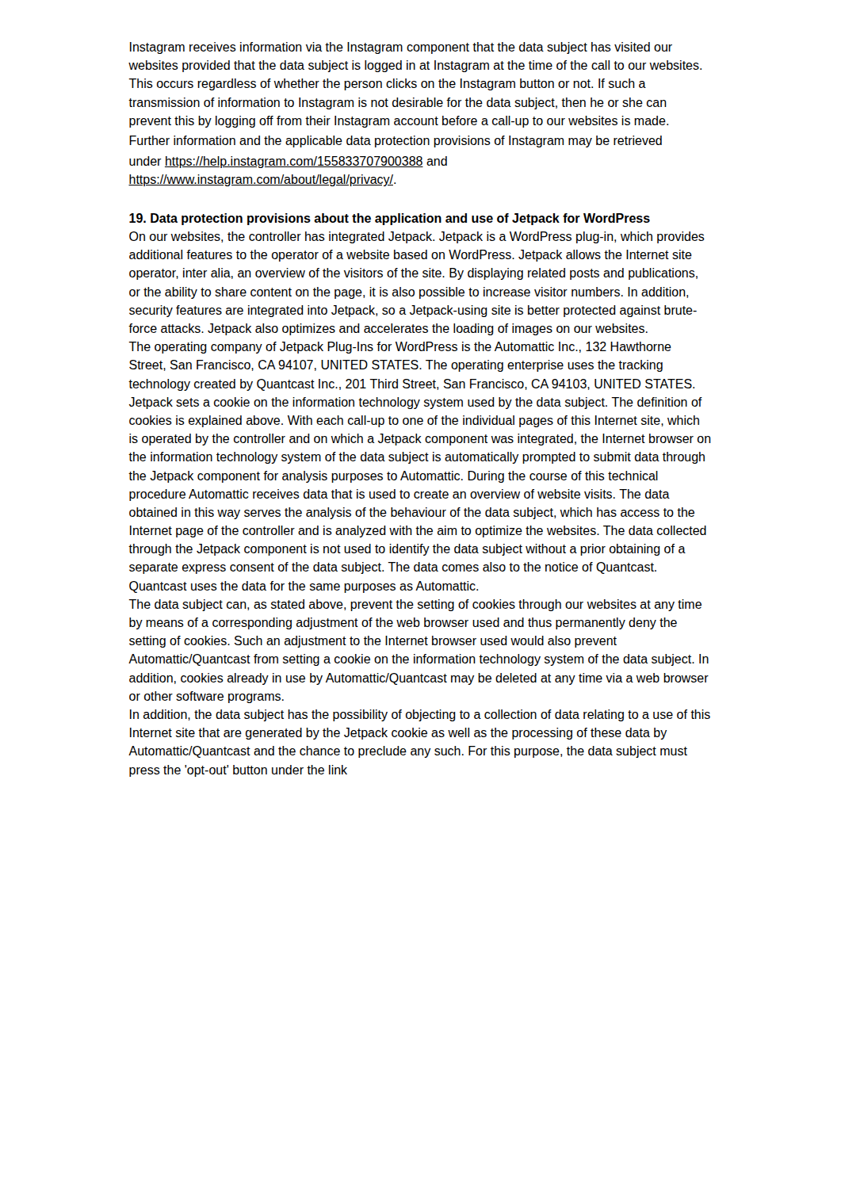Instagram receives information via the Instagram component that the data subject has visited our websites provided that the data subject is logged in at Instagram at the time of the call to our websites. This occurs regardless of whether the person clicks on the Instagram button or not. If such a transmission of information to Instagram is not desirable for the data subject, then he or she can prevent this by logging off from their Instagram account before a call-up to our websites is made.
Further information and the applicable data protection provisions of Instagram may be retrieved
under https://help.instagram.com/155833707900388 and https://www.instagram.com/about/legal/privacy/.
19. Data protection provisions about the application and use of Jetpack for WordPress
On our websites, the controller has integrated Jetpack. Jetpack is a WordPress plug-in, which provides additional features to the operator of a website based on WordPress. Jetpack allows the Internet site operator, inter alia, an overview of the visitors of the site. By displaying related posts and publications, or the ability to share content on the page, it is also possible to increase visitor numbers. In addition, security features are integrated into Jetpack, so a Jetpack-using site is better protected against brute-force attacks. Jetpack also optimizes and accelerates the loading of images on our websites.
The operating company of Jetpack Plug-Ins for WordPress is the Automattic Inc., 132 Hawthorne Street, San Francisco, CA 94107, UNITED STATES. The operating enterprise uses the tracking technology created by Quantcast Inc., 201 Third Street, San Francisco, CA 94103, UNITED STATES.
Jetpack sets a cookie on the information technology system used by the data subject. The definition of cookies is explained above. With each call-up to one of the individual pages of this Internet site, which is operated by the controller and on which a Jetpack component was integrated, the Internet browser on the information technology system of the data subject is automatically prompted to submit data through the Jetpack component for analysis purposes to Automattic. During the course of this technical procedure Automattic receives data that is used to create an overview of website visits. The data obtained in this way serves the analysis of the behaviour of the data subject, which has access to the Internet page of the controller and is analyzed with the aim to optimize the websites. The data collected through the Jetpack component is not used to identify the data subject without a prior obtaining of a separate express consent of the data subject. The data comes also to the notice of Quantcast. Quantcast uses the data for the same purposes as Automattic.
The data subject can, as stated above, prevent the setting of cookies through our websites at any time by means of a corresponding adjustment of the web browser used and thus permanently deny the setting of cookies. Such an adjustment to the Internet browser used would also prevent Automattic/Quantcast from setting a cookie on the information technology system of the data subject. In addition, cookies already in use by Automattic/Quantcast may be deleted at any time via a web browser or other software programs.
In addition, the data subject has the possibility of objecting to a collection of data relating to a use of this Internet site that are generated by the Jetpack cookie as well as the processing of these data by Automattic/Quantcast and the chance to preclude any such. For this purpose, the data subject must press the 'opt-out' button under the link